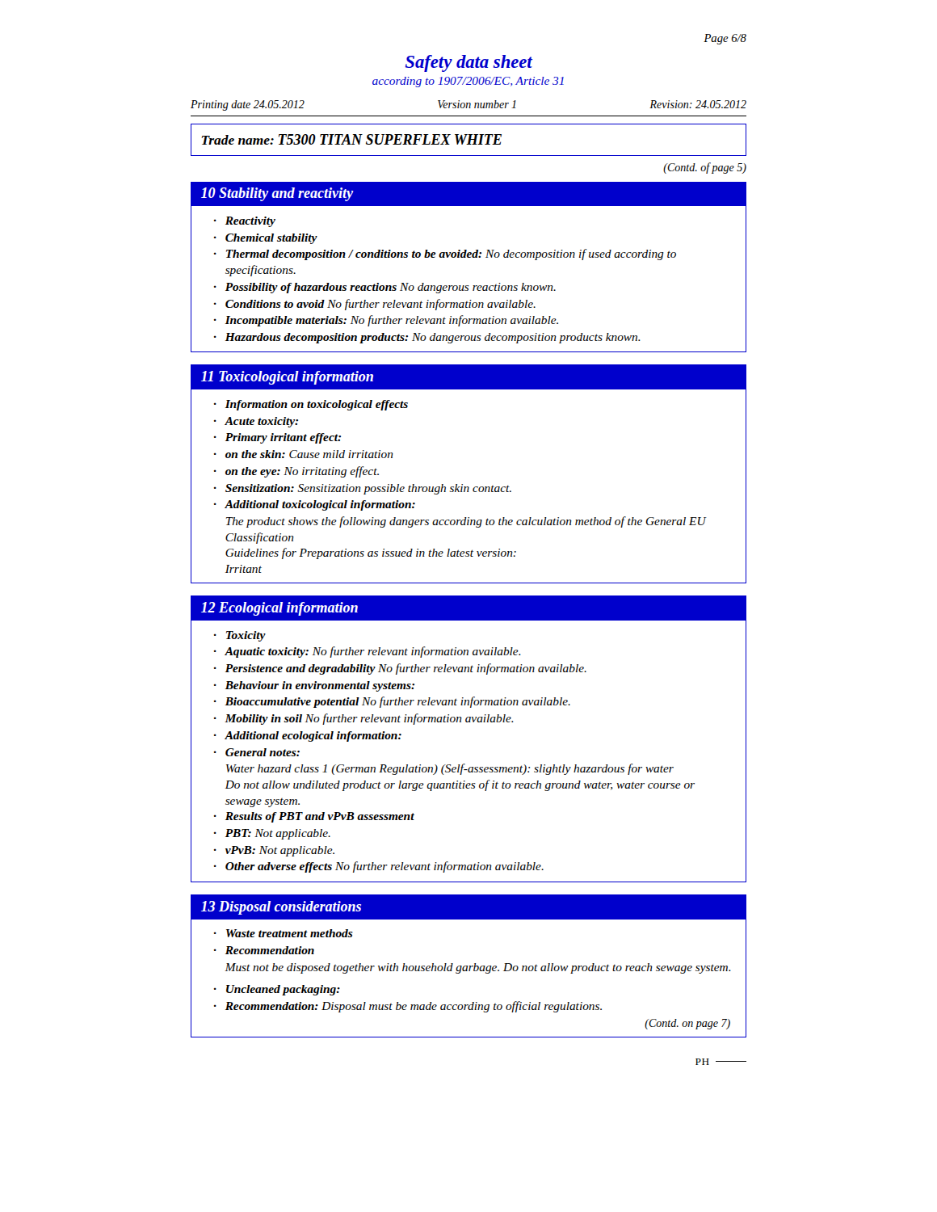Page 6/8
Safety data sheet
according to 1907/2006/EC, Article 31
Printing date 24.05.2012 Version number 1 Revision: 24.05.2012
Trade name: T5300 TITAN SUPERFLEX WHITE
(Contd. of page 5)
10 Stability and reactivity
Reactivity
Chemical stability
Thermal decomposition / conditions to be avoided: No decomposition if used according to specifications.
Possibility of hazardous reactions No dangerous reactions known.
Conditions to avoid No further relevant information available.
Incompatible materials: No further relevant information available.
Hazardous decomposition products: No dangerous decomposition products known.
11 Toxicological information
Information on toxicological effects
Acute toxicity:
Primary irritant effect:
on the skin: Cause mild irritation
on the eye: No irritating effect.
Sensitization: Sensitization possible through skin contact.
Additional toxicological information:
The product shows the following dangers according to the calculation method of the General EU Classification
Guidelines for Preparations as issued in the latest version:
Irritant
12 Ecological information
Toxicity
Aquatic toxicity: No further relevant information available.
Persistence and degradability No further relevant information available.
Behaviour in environmental systems:
Bioaccumulative potential No further relevant information available.
Mobility in soil No further relevant information available.
Additional ecological information:
General notes:
Water hazard class 1 (German Regulation) (Self-assessment): slightly hazardous for water
Do not allow undiluted product or large quantities of it to reach ground water, water course or sewage system.
Results of PBT and vPvB assessment
PBT: Not applicable.
vPvB: Not applicable.
Other adverse effects No further relevant information available.
13 Disposal considerations
Waste treatment methods
Recommendation
Must not be disposed together with household garbage. Do not allow product to reach sewage system.
Uncleaned packaging:
Recommendation: Disposal must be made according to official regulations.
(Contd. on page 7)
PH